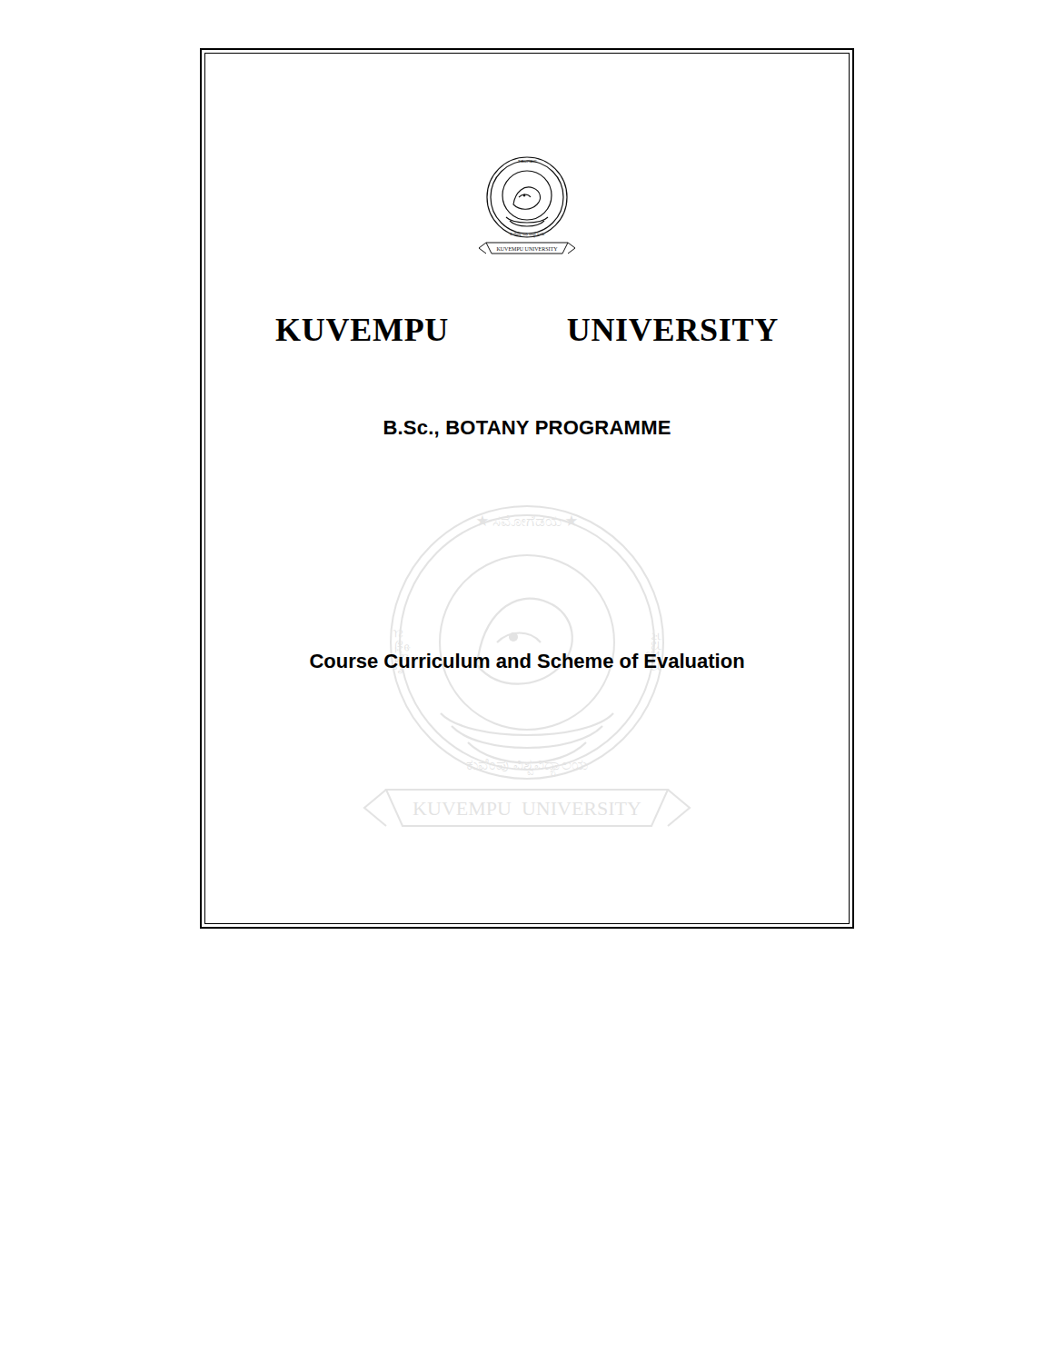ಸಮೋಗೆಡಯ ಕುವೆಂಪು ವಿಶ್ವವಿದ್ಯಾಲಯ KUVEMPU UNIVERSITY
KUVEMPU UNIVERSITY
B.Sc., BOTANY PROGRAMME
★ ಸಮೋಗೆಡಯ ★ ಕುವೆಂಪು ವಿಶ್ವವಿದ್ಯಾಲಯ ವಿಶ್ವಸ್ಥಾನ ಸಮ್ಮಾನ KUVEMPU UNIVERSITY
Course Curriculum and Scheme of Evaluation